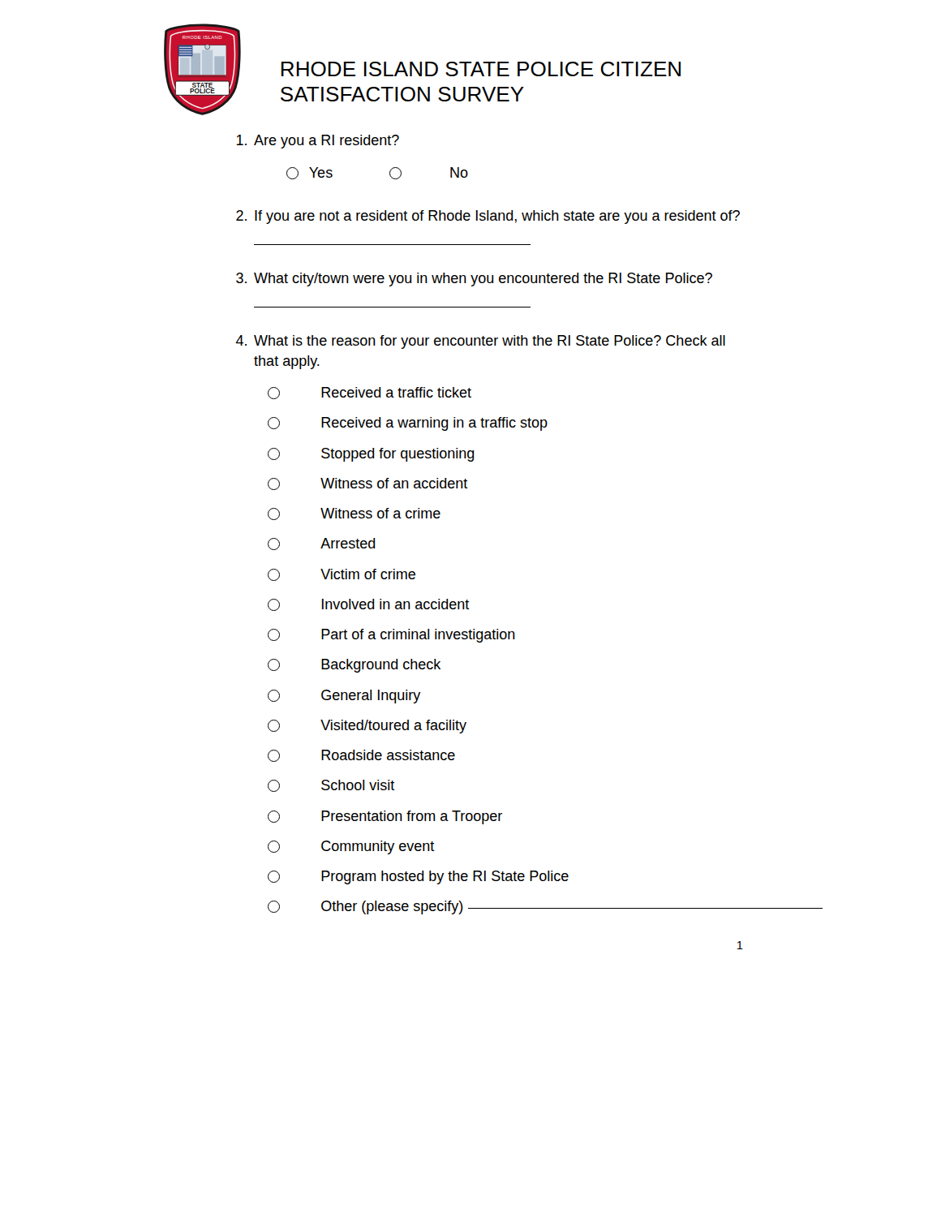RHODE ISLAND STATE POLICE
RHODE ISLAND STATE POLICE CITIZEN SATISFACTION SURVEY
Are you a RI resident?
Yes No
If you are not a resident of Rhode Island, which state are you a resident of?
What city/town were you in when you encountered the RI State Police?
What is the reason for your encounter with the RI State Police? Check all that apply.
Received a traffic ticket
Received a warning in a traffic stop
Stopped for questioning
Witness of an accident
Witness of a crime
Arrested
Victim of crime
Involved in an accident
Part of a criminal investigation
Background check
General Inquiry
Visited/toured a facility
Roadside assistance
School visit
Presentation from a Trooper
Community event
Program hosted by the RI State Police
Other (please specify)
1